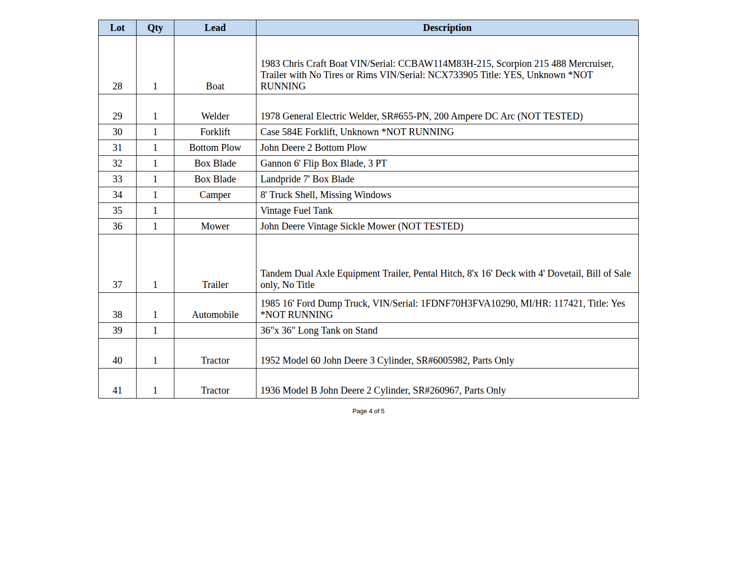Page 4 of 5
| Lot | Qty | Lead | Description |
| --- | --- | --- | --- |
| 28 | 1 | Boat | 1983 Chris Craft Boat VIN/Serial: CCBAW114M83H-215, Scorpion 215 488 Mercruiser, Trailer with No Tires or Rims VIN/Serial: NCX733905 Title: YES, Unknown *NOT RUNNING |
| 29 | 1 | Welder | 1978 General Electric Welder, SR#655-PN, 200 Ampere DC Arc (NOT TESTED) |
| 30 | 1 | Forklift | Case 584E Forklift, Unknown *NOT RUNNING |
| 31 | 1 | Bottom Plow | John Deere 2 Bottom Plow |
| 32 | 1 | Box Blade | Gannon 6' Flip Box Blade, 3 PT |
| 33 | 1 | Box Blade | Landpride 7' Box Blade |
| 34 | 1 | Camper | 8' Truck Shell, Missing Windows |
| 35 | 1 | | Vintage Fuel Tank |
| 36 | 1 | Mower | John Deere Vintage Sickle Mower (NOT TESTED) |
| 37 | 1 | Trailer | Tandem Dual Axle Equipment Trailer, Pental Hitch, 8'x 16' Deck with 4' Dovetail, Bill of Sale only, No Title |
| 38 | 1 | Automobile | 1985 16' Ford Dump Truck, VIN/Serial: 1FDNF70H3FVA10290, MI/HR: 117421, Title: Yes *NOT RUNNING |
| 39 | 1 | | 36"x 36" Long Tank on Stand |
| 40 | 1 | Tractor | 1952 Model 60 John Deere 3 Cylinder, SR#6005982, Parts Only |
| 41 | 1 | Tractor | 1936 Model B John Deere 2 Cylinder, SR#260967, Parts Only |